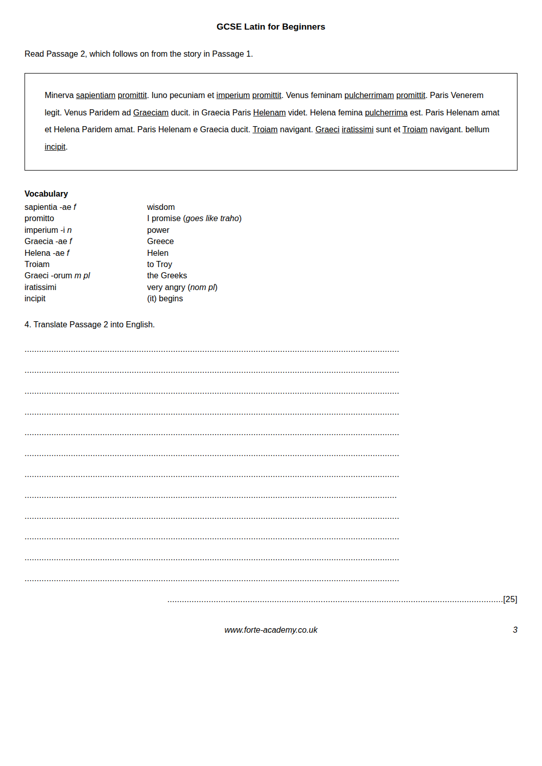GCSE Latin for Beginners
Read Passage 2, which follows on from the story in Passage 1.
Minerva sapientiam promittit. Iuno pecuniam et imperium promittit. Venus feminam pulcherrimam promittit. Paris Venerem legit. Venus Paridem ad Graeciam ducit. in Graecia Paris Helenam videt. Helena femina pulcherrima est. Paris Helenam amat et Helena Paridem amat. Paris Helenam e Graecia ducit. Troiam navigant. Graeci iratissimi sunt et Troiam navigant. bellum incipit.
Vocabulary
| sapientia -ae f | wisdom |
| promitto | I promise ( goes like traho ) |
| imperium -i n | power |
| Graecia -ae f | Greece |
| Helena -ae f | Helen |
| Troiam | to Troy |
| Graeci -orum m pl | the Greeks |
| iratissimi | very angry ( nom pl ) |
| incipit | (it) begins |
4. Translate Passage 2 into English.
..........................................................................................................................................................
..........................................................................................................................................................
..........................................................................................................................................................
..........................................................................................................................................................
..........................................................................................................................................................
..........................................................................................................................................................
..........................................................................................................................................................
.........................................................................................................................................................
..........................................................................................................................................................
..........................................................................................................................................................
..........................................................................................................................................................
..........................................................................................................................................................
..........................................................................................................................................[25]
www.forte-academy.co.uk 3